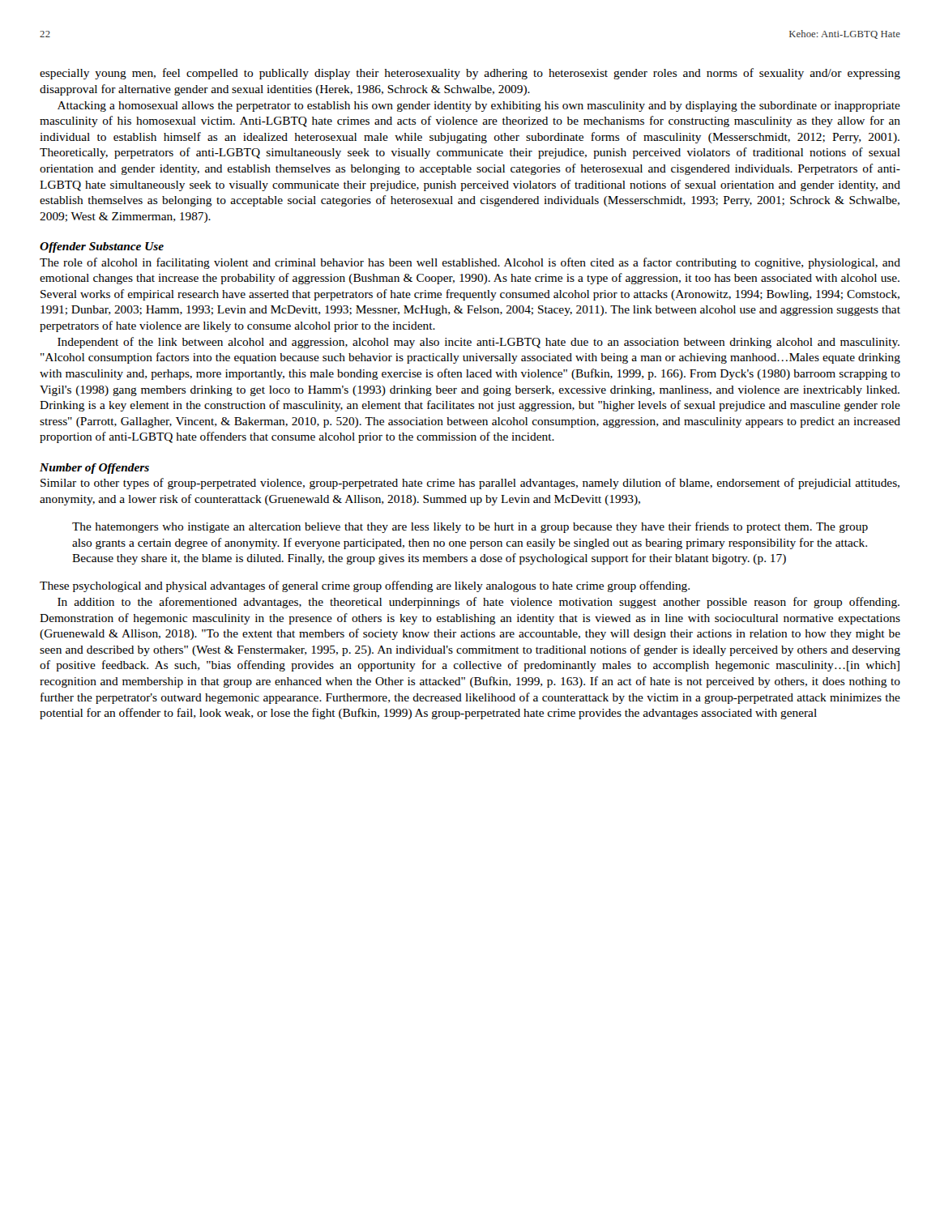22 Kehoe: Anti-LGBTQ Hate
especially young men, feel compelled to publically display their heterosexuality by adhering to heterosexist gender roles and norms of sexuality and/or expressing disapproval for alternative gender and sexual identities (Herek, 1986, Schrock & Schwalbe, 2009).
Attacking a homosexual allows the perpetrator to establish his own gender identity by exhibiting his own masculinity and by displaying the subordinate or inappropriate masculinity of his homosexual victim. Anti-LGBTQ hate crimes and acts of violence are theorized to be mechanisms for constructing masculinity as they allow for an individual to establish himself as an idealized heterosexual male while subjugating other subordinate forms of masculinity (Messerschmidt, 2012; Perry, 2001). Theoretically, perpetrators of anti-LGBTQ simultaneously seek to visually communicate their prejudice, punish perceived violators of traditional notions of sexual orientation and gender identity, and establish themselves as belonging to acceptable social categories of heterosexual and cisgendered individuals. Perpetrators of anti-LGBTQ hate simultaneously seek to visually communicate their prejudice, punish perceived violators of traditional notions of sexual orientation and gender identity, and establish themselves as belonging to acceptable social categories of heterosexual and cisgendered individuals (Messerschmidt, 1993; Perry, 2001; Schrock & Schwalbe, 2009; West & Zimmerman, 1987).
Offender Substance Use
The role of alcohol in facilitating violent and criminal behavior has been well established. Alcohol is often cited as a factor contributing to cognitive, physiological, and emotional changes that increase the probability of aggression (Bushman & Cooper, 1990). As hate crime is a type of aggression, it too has been associated with alcohol use. Several works of empirical research have asserted that perpetrators of hate crime frequently consumed alcohol prior to attacks (Aronowitz, 1994; Bowling, 1994; Comstock, 1991; Dunbar, 2003; Hamm, 1993; Levin and McDevitt, 1993; Messner, McHugh, & Felson, 2004; Stacey, 2011). The link between alcohol use and aggression suggests that perpetrators of hate violence are likely to consume alcohol prior to the incident.
Independent of the link between alcohol and aggression, alcohol may also incite anti-LGBTQ hate due to an association between drinking alcohol and masculinity. "Alcohol consumption factors into the equation because such behavior is practically universally associated with being a man or achieving manhood…Males equate drinking with masculinity and, perhaps, more importantly, this male bonding exercise is often laced with violence" (Bufkin, 1999, p. 166). From Dyck's (1980) barroom scrapping to Vigil's (1998) gang members drinking to get loco to Hamm's (1993) drinking beer and going berserk, excessive drinking, manliness, and violence are inextricably linked. Drinking is a key element in the construction of masculinity, an element that facilitates not just aggression, but "higher levels of sexual prejudice and masculine gender role stress" (Parrott, Gallagher, Vincent, & Bakerman, 2010, p. 520). The association between alcohol consumption, aggression, and masculinity appears to predict an increased proportion of anti-LGBTQ hate offenders that consume alcohol prior to the commission of the incident.
Number of Offenders
Similar to other types of group-perpetrated violence, group-perpetrated hate crime has parallel advantages, namely dilution of blame, endorsement of prejudicial attitudes, anonymity, and a lower risk of counterattack (Gruenewald & Allison, 2018). Summed up by Levin and McDevitt (1993),
The hatemongers who instigate an altercation believe that they are less likely to be hurt in a group because they have their friends to protect them. The group also grants a certain degree of anonymity. If everyone participated, then no one person can easily be singled out as bearing primary responsibility for the attack. Because they share it, the blame is diluted. Finally, the group gives its members a dose of psychological support for their blatant bigotry. (p. 17)
These psychological and physical advantages of general crime group offending are likely analogous to hate crime group offending.
In addition to the aforementioned advantages, the theoretical underpinnings of hate violence motivation suggest another possible reason for group offending. Demonstration of hegemonic masculinity in the presence of others is key to establishing an identity that is viewed as in line with sociocultural normative expectations (Gruenewald & Allison, 2018). "To the extent that members of society know their actions are accountable, they will design their actions in relation to how they might be seen and described by others" (West & Fenstermaker, 1995, p. 25). An individual's commitment to traditional notions of gender is ideally perceived by others and deserving of positive feedback. As such, "bias offending provides an opportunity for a collective of predominantly males to accomplish hegemonic masculinity…[in which] recognition and membership in that group are enhanced when the Other is attacked" (Bufkin, 1999, p. 163). If an act of hate is not perceived by others, it does nothing to further the perpetrator's outward hegemonic appearance. Furthermore, the decreased likelihood of a counterattack by the victim in a group-perpetrated attack minimizes the potential for an offender to fail, look weak, or lose the fight (Bufkin, 1999) As group-perpetrated hate crime provides the advantages associated with general